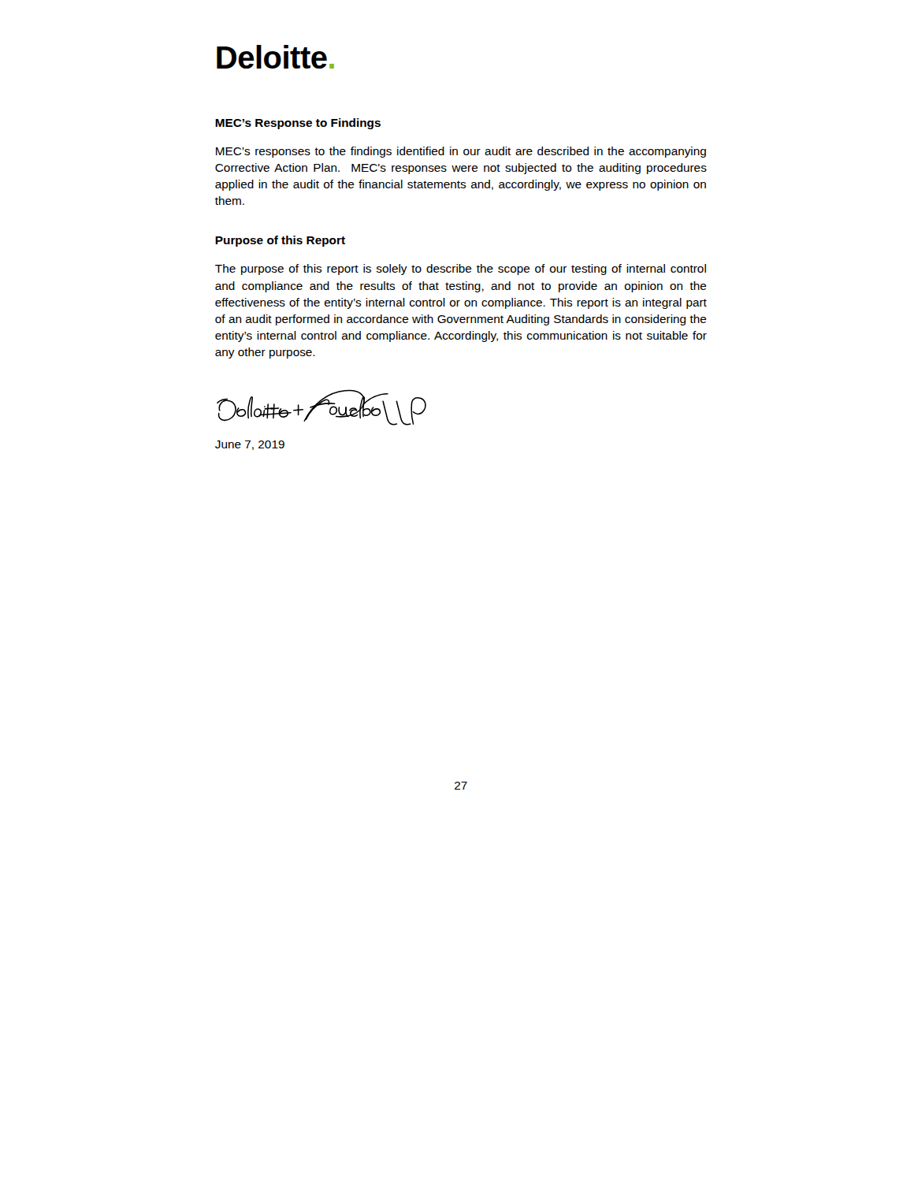Deloitte.
MEC’s Response to Findings
MEC’s responses to the findings identified in our audit are described in the accompanying Corrective Action Plan. MEC's responses were not subjected to the auditing procedures applied in the audit of the financial statements and, accordingly, we express no opinion on them.
Purpose of this Report
The purpose of this report is solely to describe the scope of our testing of internal control and compliance and the results of that testing, and not to provide an opinion on the effectiveness of the entity’s internal control or on compliance. This report is an integral part of an audit performed in accordance with Government Auditing Standards in considering the entity’s internal control and compliance. Accordingly, this communication is not suitable for any other purpose.
June 7, 2019
27